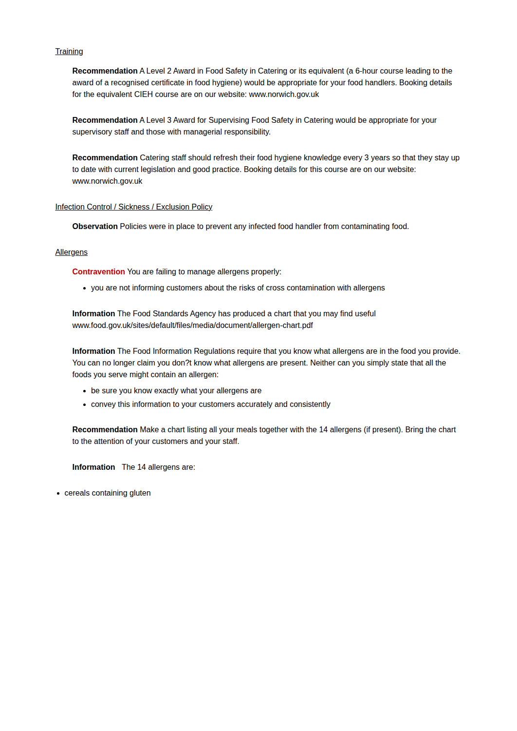Training
Recommendation A Level 2 Award in Food Safety in Catering or its equivalent (a 6-hour course leading to the award of a recognised certificate in food hygiene) would be appropriate for your food handlers. Booking details for the equivalent CIEH course are on our website: www.norwich.gov.uk
Recommendation A Level 3 Award for Supervising Food Safety in Catering would be appropriate for your supervisory staff and those with managerial responsibility.
Recommendation Catering staff should refresh their food hygiene knowledge every 3 years so that they stay up to date with current legislation and good practice. Booking details for this course are on our website: www.norwich.gov.uk
Infection Control / Sickness / Exclusion Policy
Observation Policies were in place to prevent any infected food handler from contaminating food.
Allergens
Contravention You are failing to manage allergens properly:
you are not informing customers about the risks of cross contamination with allergens
Information The Food Standards Agency has produced a chart that you may find useful www.food.gov.uk/sites/default/files/media/document/allergen-chart.pdf
Information The Food Information Regulations require that you know what allergens are in the food you provide. You can no longer claim you don?t know what allergens are present. Neither can you simply state that all the foods you serve might contain an allergen:
be sure you know exactly what your allergens are
convey this information to your customers accurately and consistently
Recommendation Make a chart listing all your meals together with the 14 allergens (if present). Bring the chart to the attention of your customers and your staff.
Information The 14 allergens are:
cereals containing gluten